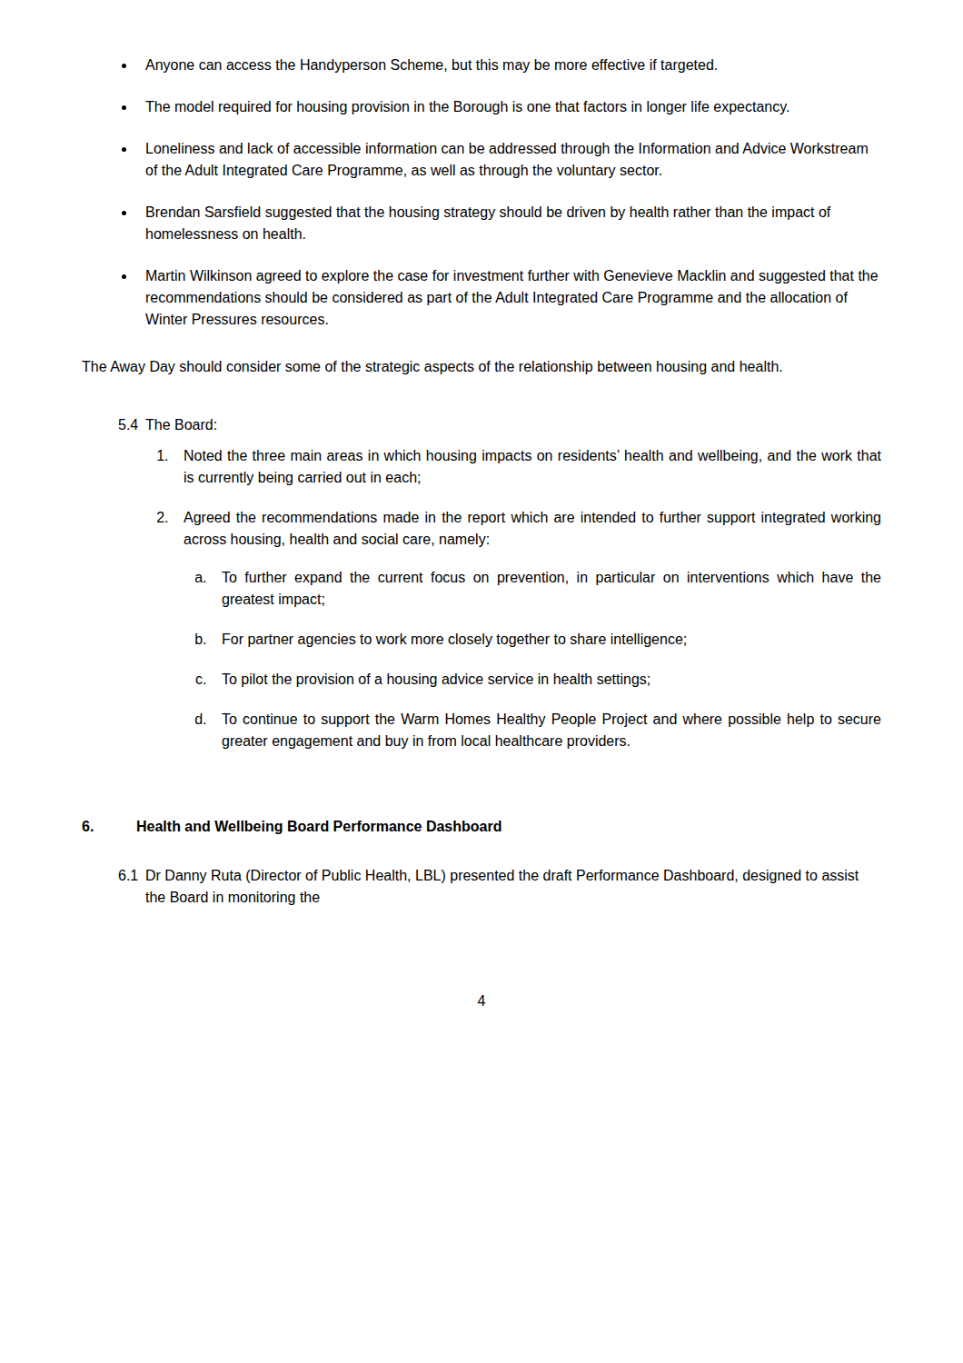Anyone can access the Handyperson Scheme, but this may be more effective if targeted.
The model required for housing provision in the Borough is one that factors in longer life expectancy.
Loneliness and lack of accessible information can be addressed through the Information and Advice Workstream of the Adult Integrated Care Programme, as well as through the voluntary sector.
Brendan Sarsfield suggested that the housing strategy should be driven by health rather than the impact of homelessness on health.
Martin Wilkinson agreed to explore the case for investment further with Genevieve Macklin and suggested that the recommendations should be considered as part of the Adult Integrated Care Programme and the allocation of Winter Pressures resources.
The Away Day should consider some of the strategic aspects of the relationship between housing and health.
5.4
The Board:
Noted the three main areas in which housing impacts on residents’ health and wellbeing, and the work that is currently being carried out in each;
Agreed the recommendations made in the report which are intended to further support integrated working across housing, health and social care, namely:
To further expand the current focus on prevention, in particular on interventions which have the greatest impact;
For partner agencies to work more closely together to share intelligence;
To pilot the provision of a housing advice service in health settings;
To continue to support the Warm Homes Healthy People Project and where possible help to secure greater engagement and buy in from local healthcare providers.
6. Health and Wellbeing Board Performance Dashboard
6.1
Dr Danny Ruta (Director of Public Health, LBL) presented the draft Performance Dashboard, designed to assist the Board in monitoring the
4